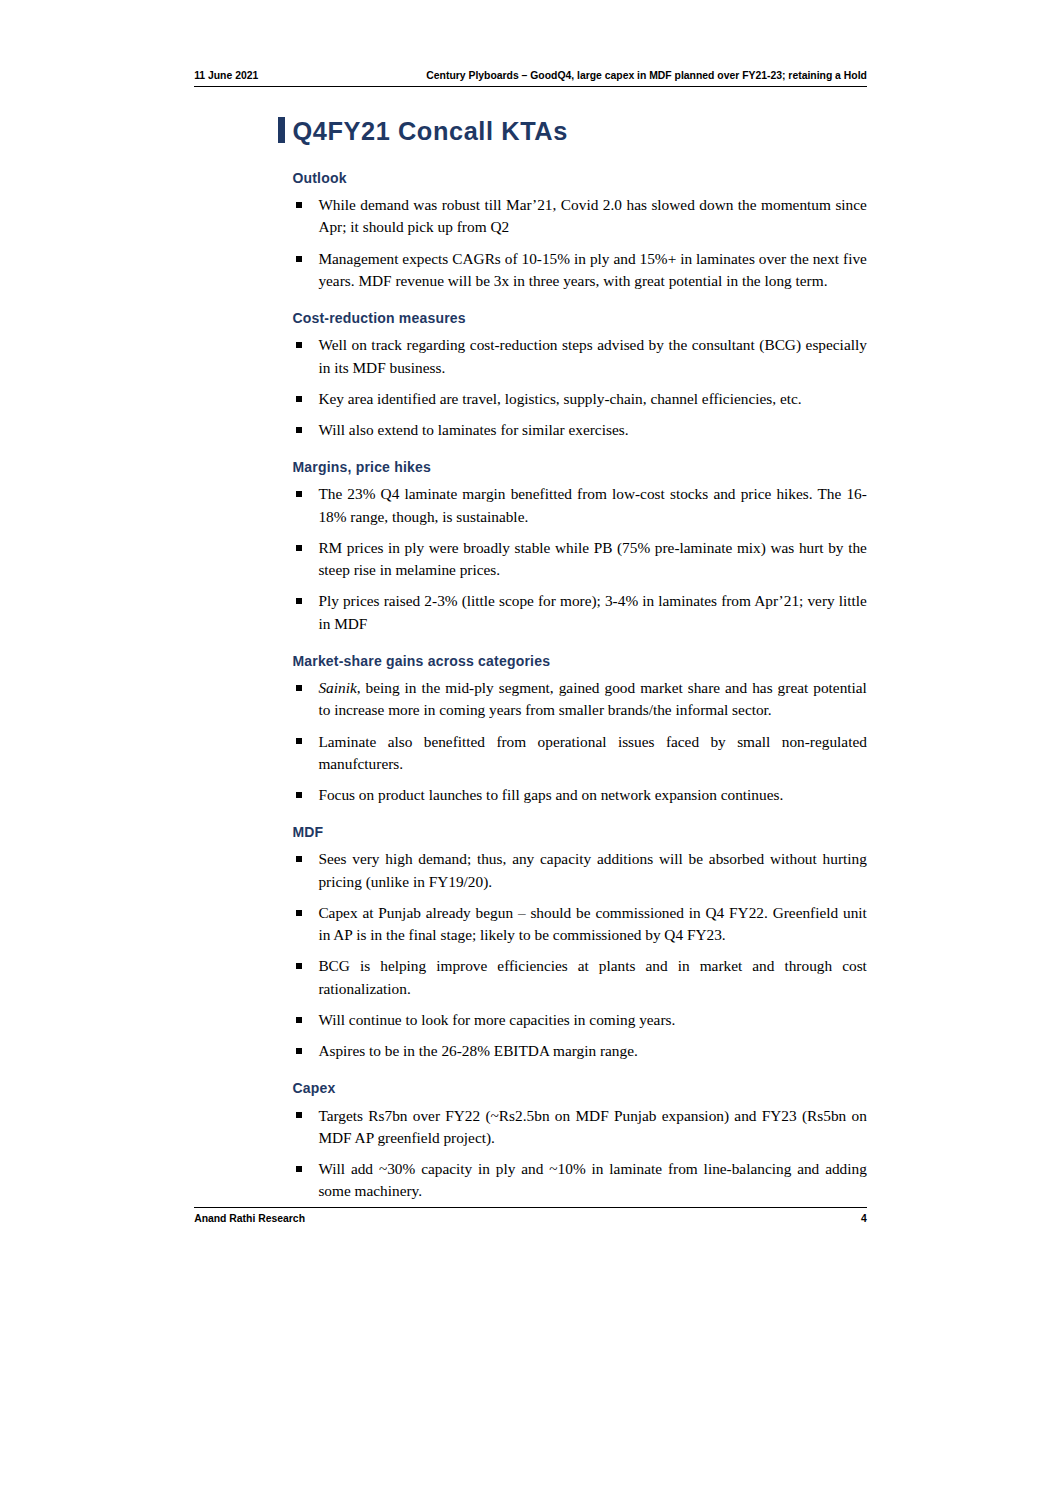11 June 2021
Century Plyboards – GoodQ4, large capex in MDF planned over FY21-23; retaining a Hold
Q4FY21 Concall KTAs
Outlook
While demand was robust till Mar’21, Covid 2.0 has slowed down the momentum since Apr; it should pick up from Q2
Management expects CAGRs of 10-15% in ply and 15%+ in laminates over the next five years. MDF revenue will be 3x in three years, with great potential in the long term.
Cost-reduction measures
Well on track regarding cost-reduction steps advised by the consultant (BCG) especially in its MDF business.
Key area identified are travel, logistics, supply-chain, channel efficiencies, etc.
Will also extend to laminates for similar exercises.
Margins, price hikes
The 23% Q4 laminate margin benefitted from low-cost stocks and price hikes. The 16-18% range, though, is sustainable.
RM prices in ply were broadly stable while PB (75% pre-laminate mix) was hurt by the steep rise in melamine prices.
Ply prices raised 2-3% (little scope for more); 3-4% in laminates from Apr’21; very little in MDF
Market-share gains across categories
Sainik, being in the mid-ply segment, gained good market share and has great potential to increase more in coming years from smaller brands/the informal sector.
Laminate also benefitted from operational issues faced by small non-regulated manufcturers.
Focus on product launches to fill gaps and on network expansion continues.
MDF
Sees very high demand; thus, any capacity additions will be absorbed without hurting pricing (unlike in FY19/20).
Capex at Punjab already begun – should be commissioned in Q4 FY22. Greenfield unit in AP is in the final stage; likely to be commissioned by Q4 FY23.
BCG is helping improve efficiencies at plants and in market and through cost rationalization.
Will continue to look for more capacities in coming years.
Aspires to be in the 26-28% EBITDA margin range.
Capex
Targets Rs7bn over FY22 (~Rs2.5bn on MDF Punjab expansion) and FY23 (Rs5bn on MDF AP greenfield project).
Will add ~30% capacity in ply and ~10% in laminate from line-balancing and adding some machinery.
Anand Rathi Research
4